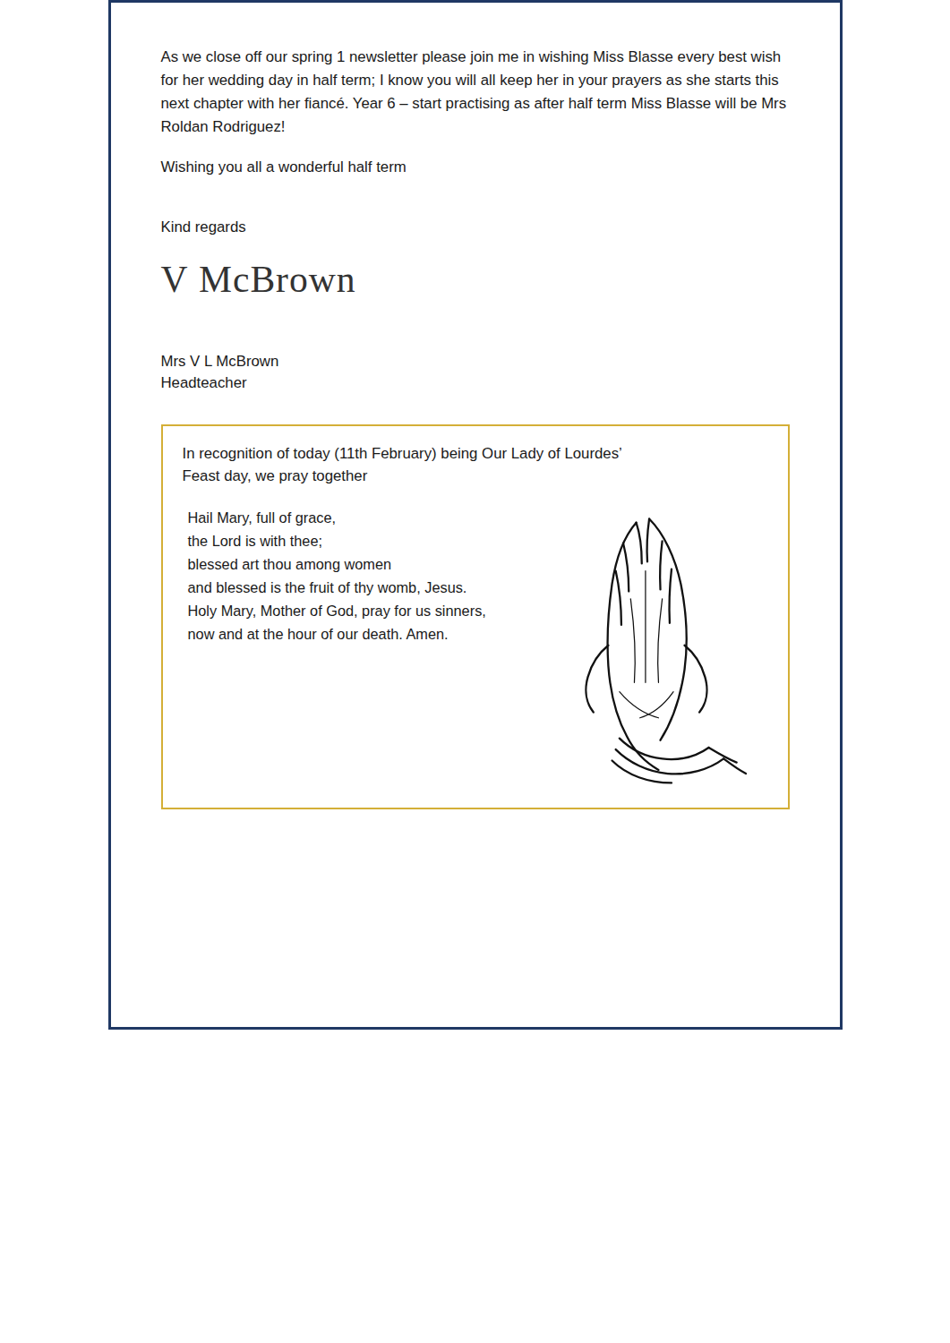As we close off our spring 1 newsletter please join me in wishing Miss Blasse every best wish for her wedding day in half term; I know you will all keep her in your prayers as she starts this next chapter with her fiancé. Year 6 – start practising as after half term Miss Blasse will be Mrs Roldan Rodriguez!
Wishing you all a wonderful half term
Kind regards
V McBrown
Mrs V L McBrown
Headteacher
In recognition of today (11th February) being Our Lady of Lourdes’ Feast day, we pray together
Hail Mary, full of grace,
the Lord is with thee;
blessed art thou among women
and blessed is the fruit of thy womb, Jesus.
Holy Mary, Mother of God, pray for us sinners,
now and at the hour of our death. Amen.